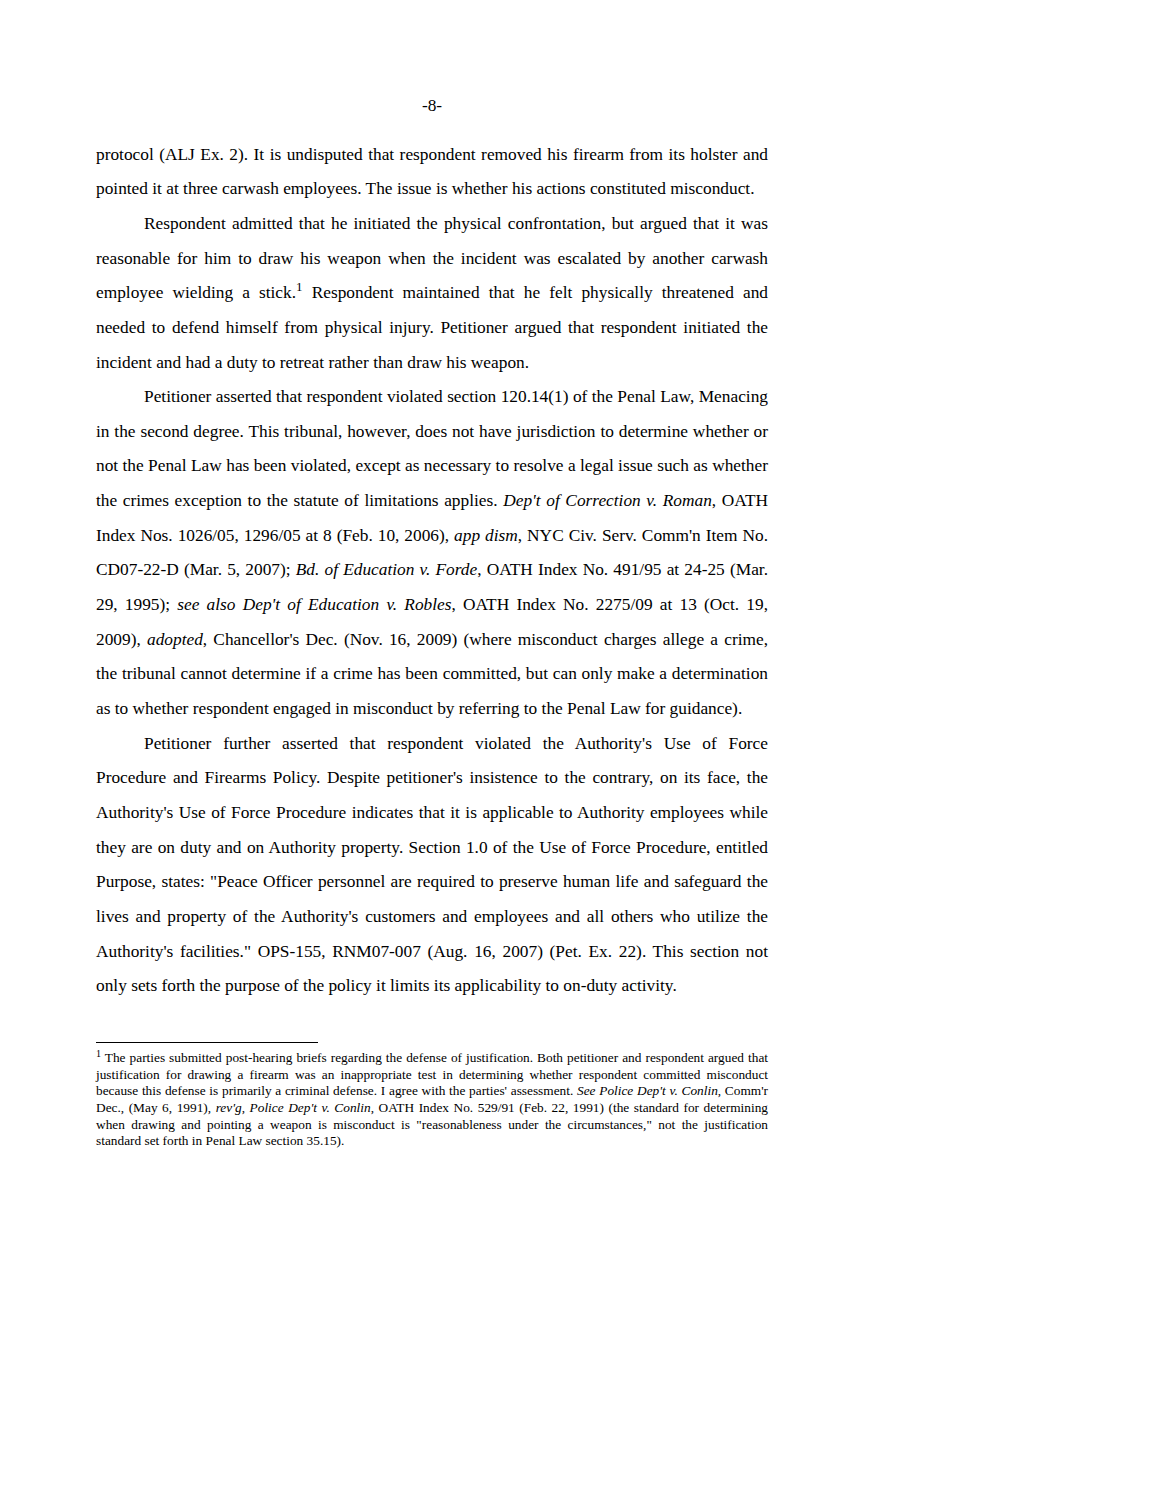-8-
protocol (ALJ Ex. 2). It is undisputed that respondent removed his firearm from its holster and pointed it at three carwash employees. The issue is whether his actions constituted misconduct.
Respondent admitted that he initiated the physical confrontation, but argued that it was reasonable for him to draw his weapon when the incident was escalated by another carwash employee wielding a stick.1 Respondent maintained that he felt physically threatened and needed to defend himself from physical injury. Petitioner argued that respondent initiated the incident and had a duty to retreat rather than draw his weapon.
Petitioner asserted that respondent violated section 120.14(1) of the Penal Law, Menacing in the second degree. This tribunal, however, does not have jurisdiction to determine whether or not the Penal Law has been violated, except as necessary to resolve a legal issue such as whether the crimes exception to the statute of limitations applies. Dep't of Correction v. Roman, OATH Index Nos. 1026/05, 1296/05 at 8 (Feb. 10, 2006), app dism, NYC Civ. Serv. Comm'n Item No. CD07-22-D (Mar. 5, 2007); Bd. of Education v. Forde, OATH Index No. 491/95 at 24-25 (Mar. 29, 1995); see also Dep't of Education v. Robles, OATH Index No. 2275/09 at 13 (Oct. 19, 2009), adopted, Chancellor's Dec. (Nov. 16, 2009) (where misconduct charges allege a crime, the tribunal cannot determine if a crime has been committed, but can only make a determination as to whether respondent engaged in misconduct by referring to the Penal Law for guidance).
Petitioner further asserted that respondent violated the Authority's Use of Force Procedure and Firearms Policy. Despite petitioner's insistence to the contrary, on its face, the Authority's Use of Force Procedure indicates that it is applicable to Authority employees while they are on duty and on Authority property. Section 1.0 of the Use of Force Procedure, entitled Purpose, states: "Peace Officer personnel are required to preserve human life and safeguard the lives and property of the Authority's customers and employees and all others who utilize the Authority's facilities." OPS-155, RNM07-007 (Aug. 16, 2007) (Pet. Ex. 22). This section not only sets forth the purpose of the policy it limits its applicability to on-duty activity.
1 The parties submitted post-hearing briefs regarding the defense of justification. Both petitioner and respondent argued that justification for drawing a firearm was an inappropriate test in determining whether respondent committed misconduct because this defense is primarily a criminal defense. I agree with the parties' assessment. See Police Dep't v. Conlin, Comm'r Dec., (May 6, 1991), rev'g, Police Dep't v. Conlin, OATH Index No. 529/91 (Feb. 22, 1991) (the standard for determining when drawing and pointing a weapon is misconduct is "reasonableness under the circumstances," not the justification standard set forth in Penal Law section 35.15).